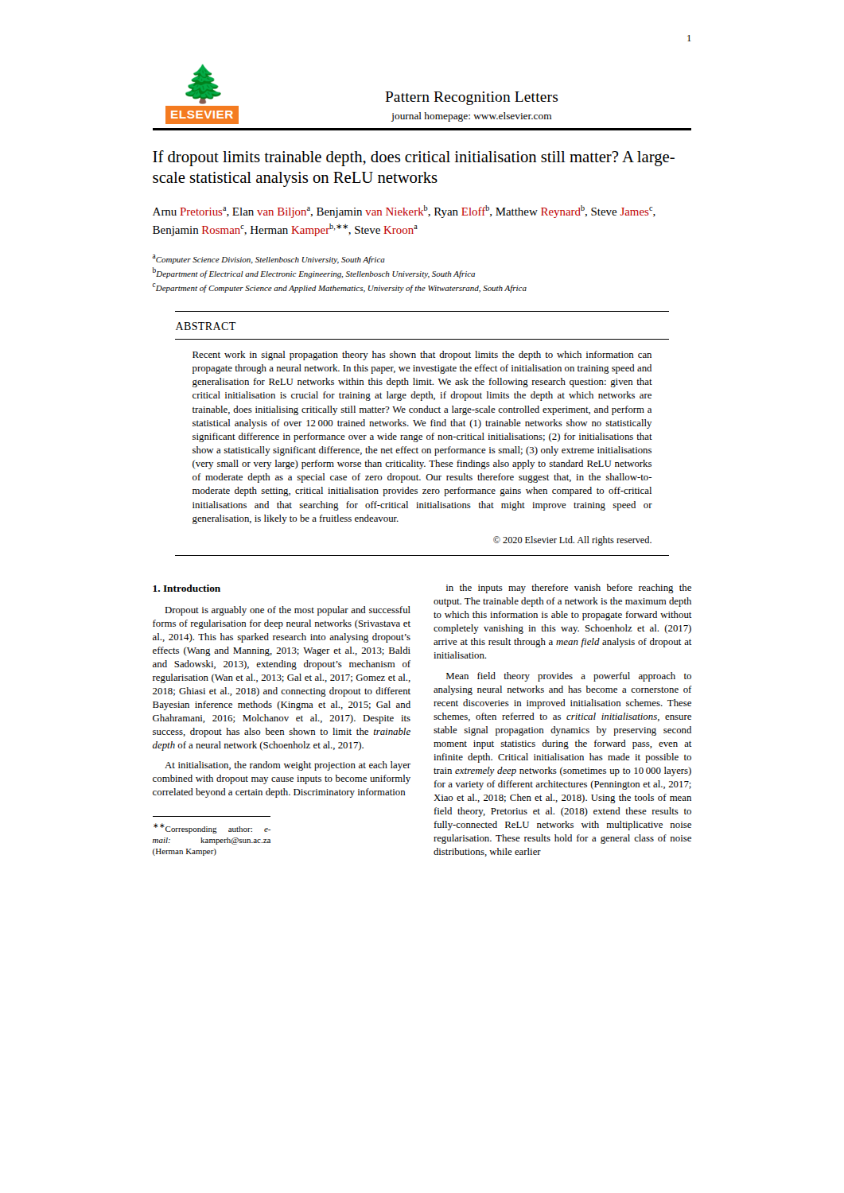1
🌲 ELSEVIER
Pattern Recognition Letters
journal homepage: www.elsevier.com
If dropout limits trainable depth, does critical initialisation still matter? A large-scale statistical analysis on ReLU networks
Arnu Pretoriusa, Elan van Biljona, Benjamin van Niekerkb, Ryan Eloffb, Matthew Reynardb, Steve Jamesc, Benjamin Rosmanc, Herman Kamperb,∗∗, Steve Kroona
aComputer Science Division, Stellenbosch University, South Africa
bDepartment of Electrical and Electronic Engineering, Stellenbosch University, South Africa
cDepartment of Computer Science and Applied Mathematics, University of the Witwatersrand, South Africa
ABSTRACT
Recent work in signal propagation theory has shown that dropout limits the depth to which information can propagate through a neural network. In this paper, we investigate the effect of initialisation on training speed and generalisation for ReLU networks within this depth limit. We ask the following research question: given that critical initialisation is crucial for training at large depth, if dropout limits the depth at which networks are trainable, does initialising critically still matter? We conduct a large-scale controlled experiment, and perform a statistical analysis of over 12 000 trained networks. We find that (1) trainable networks show no statistically significant difference in performance over a wide range of non-critical initialisations; (2) for initialisations that show a statistically significant difference, the net effect on performance is small; (3) only extreme initialisations (very small or very large) perform worse than criticality. These findings also apply to standard ReLU networks of moderate depth as a special case of zero dropout. Our results therefore suggest that, in the shallow-to-moderate depth setting, critical initialisation provides zero performance gains when compared to off-critical initialisations and that searching for off-critical initialisations that might improve training speed or generalisation, is likely to be a fruitless endeavour.
© 2020 Elsevier Ltd. All rights reserved.
1. Introduction
Dropout is arguably one of the most popular and successful forms of regularisation for deep neural networks (Srivastava et al., 2014). This has sparked research into analysing dropout’s effects (Wang and Manning, 2013; Wager et al., 2013; Baldi and Sadowski, 2013), extending dropout’s mechanism of regularisation (Wan et al., 2013; Gal et al., 2017; Gomez et al., 2018; Ghiasi et al., 2018) and connecting dropout to different Bayesian inference methods (Kingma et al., 2015; Gal and Ghahramani, 2016; Molchanov et al., 2017). Despite its success, dropout has also been shown to limit the trainable depth of a neural network (Schoenholz et al., 2017).
At initialisation, the random weight projection at each layer combined with dropout may cause inputs to become uniformly correlated beyond a certain depth. Discriminatory information
∗∗Corresponding author: e-mail: kamperh@sun.ac.za (Herman Kamper)
in the inputs may therefore vanish before reaching the output. The trainable depth of a network is the maximum depth to which this information is able to propagate forward without completely vanishing in this way. Schoenholz et al. (2017) arrive at this result through a mean field analysis of dropout at initialisation.
Mean field theory provides a powerful approach to analysing neural networks and has become a cornerstone of recent discoveries in improved initialisation schemes. These schemes, often referred to as critical initialisations, ensure stable signal propagation dynamics by preserving second moment input statistics during the forward pass, even at infinite depth. Critical initialisation has made it possible to train extremely deep networks (sometimes up to 10 000 layers) for a variety of different architectures (Pennington et al., 2017; Xiao et al., 2018; Chen et al., 2018). Using the tools of mean field theory, Pretorius et al. (2018) extend these results to fully-connected ReLU networks with multiplicative noise regularisation. These results hold for a general class of noise distributions, while earlier